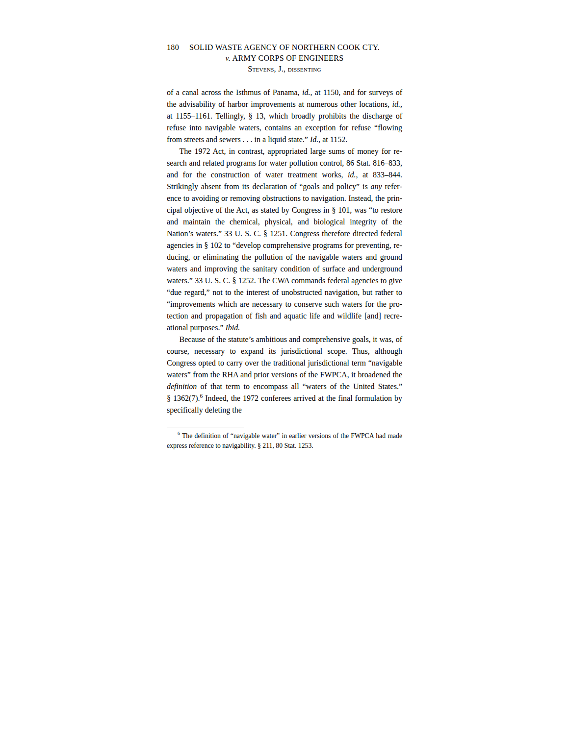180 SOLID WASTE AGENCY OF NORTHERN COOK CTY.
v. ARMY CORPS OF ENGINEERS
Stevens, J., dissenting
of a canal across the Isthmus of Panama, id., at 1150, and for surveys of the advisability of harbor improvements at numerous other locations, id., at 1155–1161. Tellingly, § 13, which broadly prohibits the discharge of refuse into navigable waters, contains an exception for refuse “flowing from streets and sewers . . . in a liquid state.” Id., at 1152.
The 1972 Act, in contrast, appropriated large sums of money for research and related programs for water pollution control, 86 Stat. 816–833, and for the construction of water treatment works, id., at 833–844. Strikingly absent from its declaration of “goals and policy” is any reference to avoiding or removing obstructions to navigation. Instead, the principal objective of the Act, as stated by Congress in § 101, was “to restore and maintain the chemical, physical, and biological integrity of the Nation’s waters.” 33 U. S. C. § 1251. Congress therefore directed federal agencies in § 102 to “develop comprehensive programs for preventing, reducing, or eliminating the pollution of the navigable waters and ground waters and improving the sanitary condition of surface and underground waters.” 33 U. S. C. § 1252. The CWA commands federal agencies to give “due regard,” not to the interest of unobstructed navigation, but rather to “improvements which are necessary to conserve such waters for the protection and propagation of fish and aquatic life and wildlife [and] recreational purposes.” Ibid.
Because of the statute’s ambitious and comprehensive goals, it was, of course, necessary to expand its jurisdictional scope. Thus, although Congress opted to carry over the traditional jurisdictional term “navigable waters” from the RHA and prior versions of the FWPCA, it broadened the definition of that term to encompass all “waters of the United States.” § 1362(7).6 Indeed, the 1972 conferees arrived at the final formulation by specifically deleting the
6 The definition of “navigable water” in earlier versions of the FWPCA had made express reference to navigability. § 211, 80 Stat. 1253.